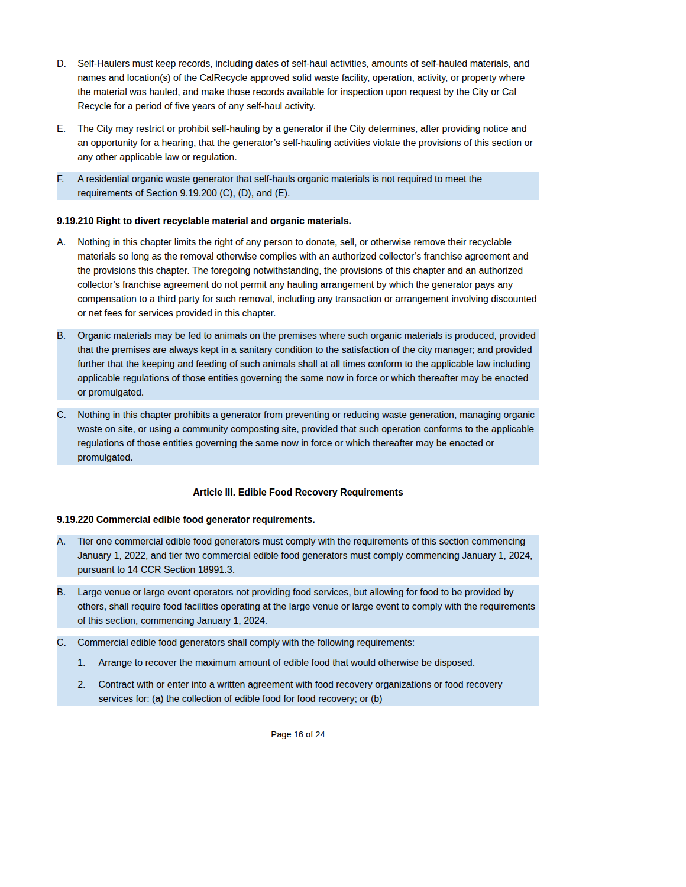D. Self-Haulers must keep records, including dates of self-haul activities, amounts of self-hauled materials, and names and location(s) of the CalRecycle approved solid waste facility, operation, activity, or property where the material was hauled, and make those records available for inspection upon request by the City or Cal Recycle for a period of five years of any self-haul activity.
E. The City may restrict or prohibit self-hauling by a generator if the City determines, after providing notice and an opportunity for a hearing, that the generator’s self-hauling activities violate the provisions of this section or any other applicable law or regulation.
F. A residential organic waste generator that self-hauls organic materials is not required to meet the requirements of Section 9.19.200 (C), (D), and (E).
9.19.210 Right to divert recyclable material and organic materials.
A. Nothing in this chapter limits the right of any person to donate, sell, or otherwise remove their recyclable materials so long as the removal otherwise complies with an authorized collector’s franchise agreement and the provisions this chapter. The foregoing notwithstanding, the provisions of this chapter and an authorized collector’s franchise agreement do not permit any hauling arrangement by which the generator pays any compensation to a third party for such removal, including any transaction or arrangement involving discounted or net fees for services provided in this chapter.
B. Organic materials may be fed to animals on the premises where such organic materials is produced, provided that the premises are always kept in a sanitary condition to the satisfaction of the city manager; and provided further that the keeping and feeding of such animals shall at all times conform to the applicable law including applicable regulations of those entities governing the same now in force or which thereafter may be enacted or promulgated.
C. Nothing in this chapter prohibits a generator from preventing or reducing waste generation, managing organic waste on site, or using a community composting site, provided that such operation conforms to the applicable regulations of those entities governing the same now in force or which thereafter may be enacted or promulgated.
Article III. Edible Food Recovery Requirements
9.19.220 Commercial edible food generator requirements.
A. Tier one commercial edible food generators must comply with the requirements of this section commencing January 1, 2022, and tier two commercial edible food generators must comply commencing January 1, 2024, pursuant to 14 CCR Section 18991.3.
B. Large venue or large event operators not providing food services, but allowing for food to be provided by others, shall require food facilities operating at the large venue or large event to comply with the requirements of this section, commencing January 1, 2024.
C. Commercial edible food generators shall comply with the following requirements:
1. Arrange to recover the maximum amount of edible food that would otherwise be disposed.
2. Contract with or enter into a written agreement with food recovery organizations or food recovery services for: (a) the collection of edible food for food recovery; or (b)
Page 16 of 24